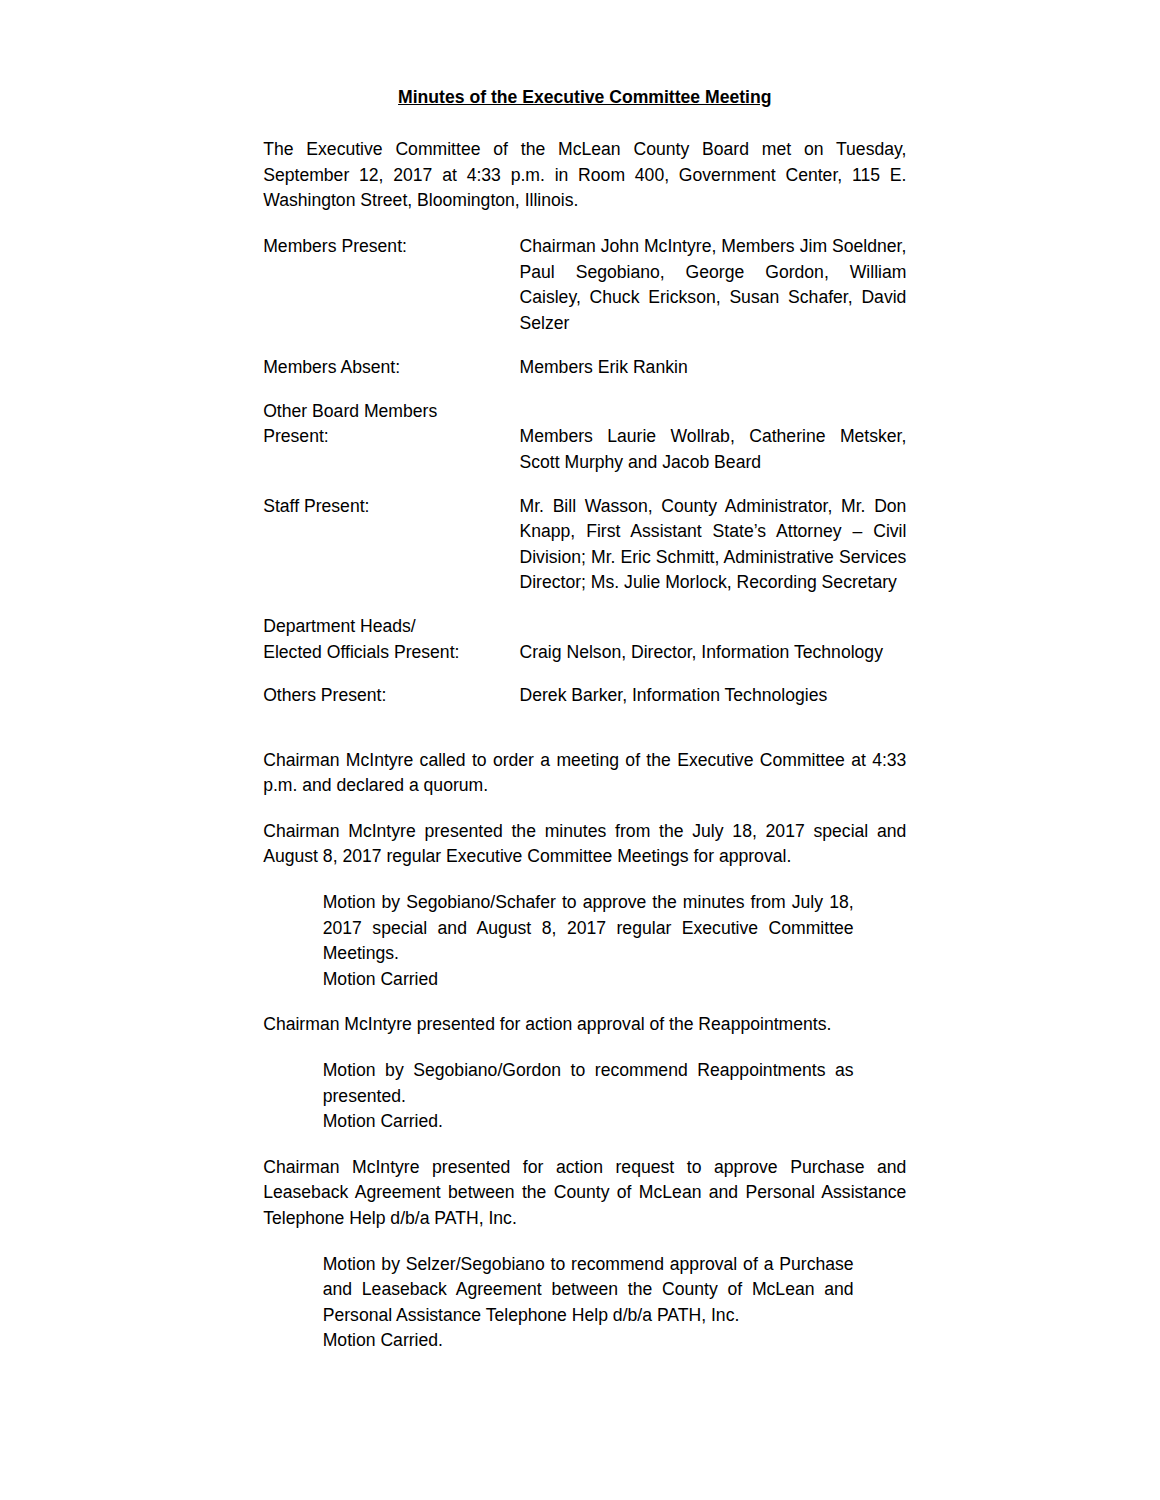Minutes of the Executive Committee Meeting
The Executive Committee of the McLean County Board met on Tuesday, September 12, 2017 at 4:33 p.m. in Room 400, Government Center, 115 E. Washington Street, Bloomington, Illinois.
| Members Present: | Chairman John McIntyre, Members Jim Soeldner, Paul Segobiano, George Gordon, William Caisley, Chuck Erickson, Susan Schafer, David Selzer |
| Members Absent: | Members Erik Rankin |
| Other Board Members | |
| Present: | Members Laurie Wollrab, Catherine Metsker, Scott Murphy and Jacob Beard |
| Staff Present: | Mr. Bill Wasson, County Administrator, Mr. Don Knapp, First Assistant State’s Attorney – Civil Division; Mr. Eric Schmitt, Administrative Services Director; Ms. Julie Morlock, Recording Secretary |
| Department Heads/ | |
| Elected Officials Present: | Craig Nelson, Director, Information Technology |
| Others Present: | Derek Barker, Information Technologies |
Chairman McIntyre called to order a meeting of the Executive Committee at 4:33 p.m. and declared a quorum.
Chairman McIntyre presented the minutes from the July 18, 2017 special and August 8, 2017 regular Executive Committee Meetings for approval.
Motion by Segobiano/Schafer to approve the minutes from July 18, 2017 special and August 8, 2017 regular Executive Committee Meetings.
Motion Carried
Chairman McIntyre presented for action approval of the Reappointments.
Motion by Segobiano/Gordon to recommend Reappointments as presented.
Motion Carried.
Chairman McIntyre presented for action request to approve Purchase and Leaseback Agreement between the County of McLean and Personal Assistance Telephone Help d/b/a PATH, Inc.
Motion by Selzer/Segobiano to recommend approval of a Purchase and Leaseback Agreement between the County of McLean and Personal Assistance Telephone Help d/b/a PATH, Inc.
Motion Carried.